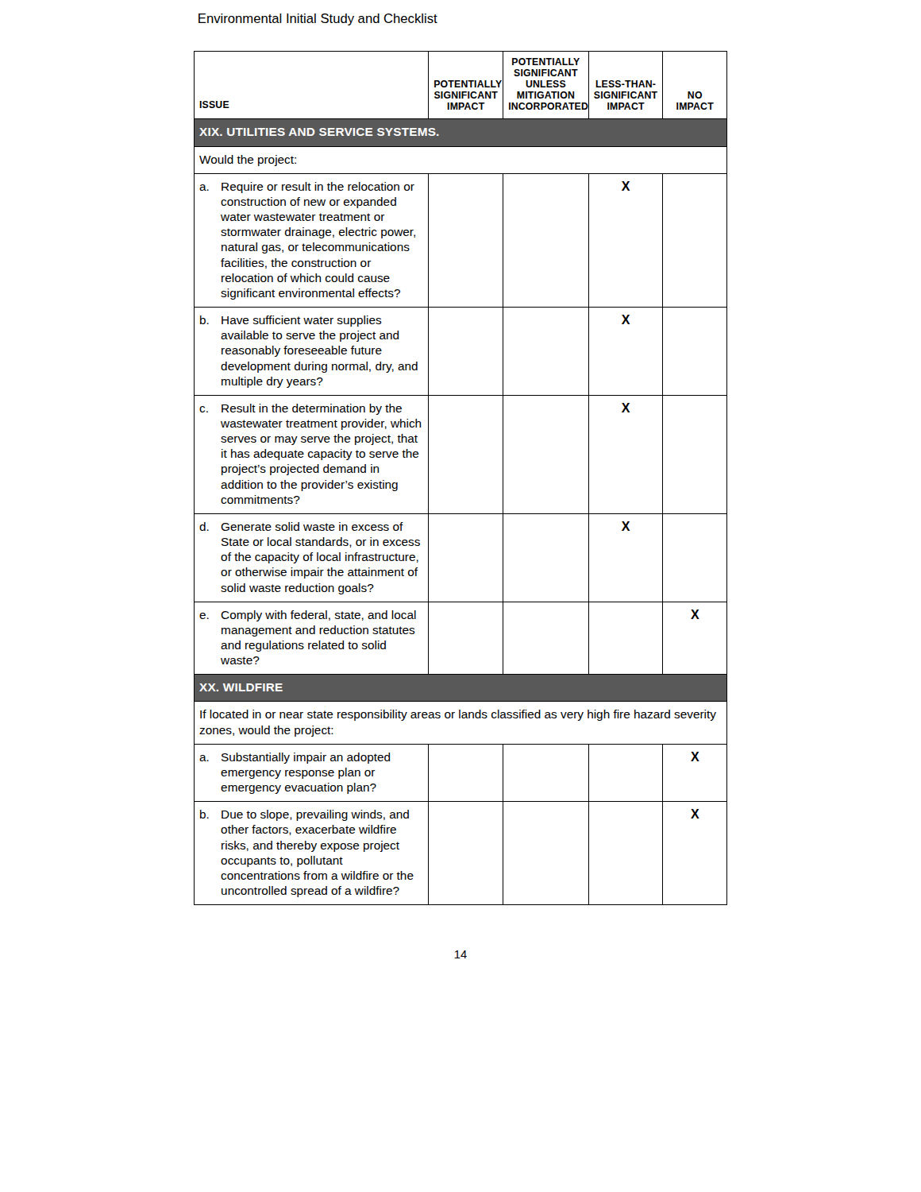Environmental Initial Study and Checklist
| Issue | Potentially Significant Impact | Potentially Significant Unless Mitigation Incorporated | Less-Than-Significant Impact | No Impact |
| --- | --- | --- | --- | --- |
| XIX. UTILITIES AND SERVICE SYSTEMS. |
| Would the project: |
| a. Require or result in the relocation or construction of new or expanded water wastewater treatment or stormwater drainage, electric power, natural gas, or telecommunications facilities, the construction or relocation of which could cause significant environmental effects? | | | X | |
| b. Have sufficient water supplies available to serve the project and reasonably foreseeable future development during normal, dry, and multiple dry years? | | | X | |
| c. Result in the determination by the wastewater treatment provider, which serves or may serve the project, that it has adequate capacity to serve the project’s projected demand in addition to the provider’s existing commitments? | | | X | |
| d. Generate solid waste in excess of State or local standards, or in excess of the capacity of local infrastructure, or otherwise impair the attainment of solid waste reduction goals? | | | X | |
| e. Comply with federal, state, and local management and reduction statutes and regulations related to solid waste? | | | | X |
| XX. WILDFIRE |
| If located in or near state responsibility areas or lands classified as very high fire hazard severity zones, would the project: |
| a. Substantially impair an adopted emergency response plan or emergency evacuation plan? | | | | X |
| b. Due to slope, prevailing winds, and other factors, exacerbate wildfire risks, and thereby expose project occupants to, pollutant concentrations from a wildfire or the uncontrolled spread of a wildfire? | | | | X |
14